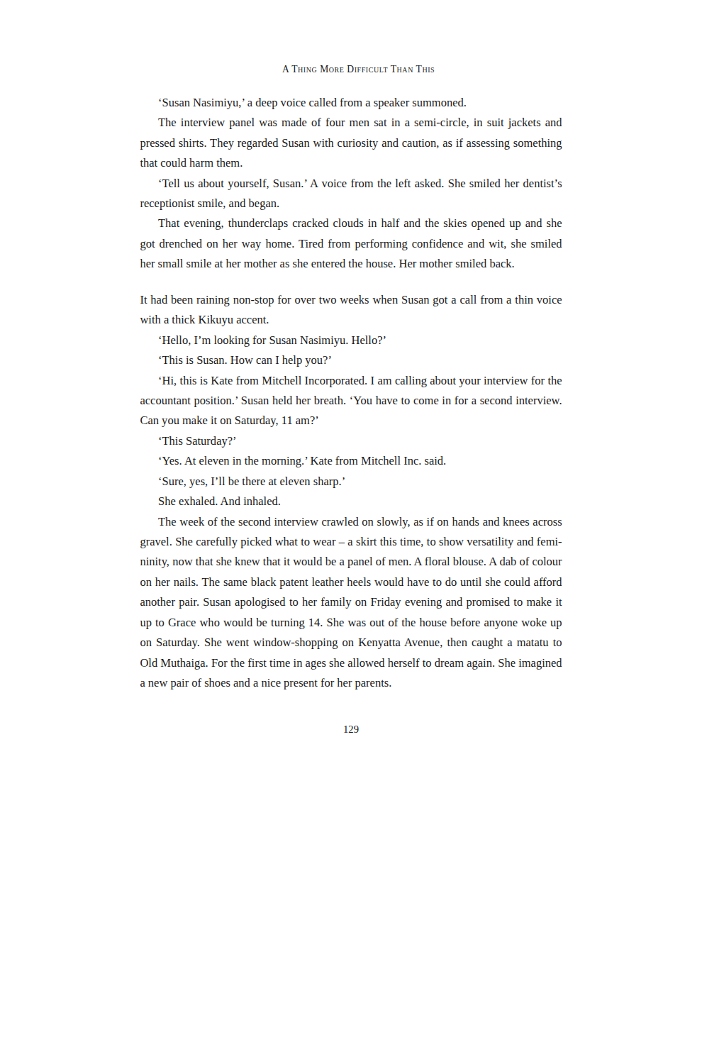A Thing More Difficult Than This
‘Susan Nasimiyu,’ a deep voice called from a speaker summoned.
The interview panel was made of four men sat in a semi-circle, in suit jackets and pressed shirts. They regarded Susan with curiosity and caution, as if assessing something that could harm them.
‘Tell us about yourself, Susan.’ A voice from the left asked. She smiled her dentist’s receptionist smile, and began.
That evening, thunderclaps cracked clouds in half and the skies opened up and she got drenched on her way home. Tired from performing confidence and wit, she smiled her small smile at her mother as she entered the house. Her mother smiled back.
It had been raining non-stop for over two weeks when Susan got a call from a thin voice with a thick Kikuyu accent.
‘Hello, I’m looking for Susan Nasimiyu. Hello?’
‘This is Susan. How can I help you?’
‘Hi, this is Kate from Mitchell Incorporated. I am calling about your interview for the accountant position.’ Susan held her breath. ‘You have to come in for a second interview. Can you make it on Saturday, 11 am?’
‘This Saturday?’
‘Yes. At eleven in the morning.’ Kate from Mitchell Inc. said.
‘Sure, yes, I’ll be there at eleven sharp.’
She exhaled. And inhaled.
The week of the second interview crawled on slowly, as if on hands and knees across gravel. She carefully picked what to wear – a skirt this time, to show versatility and femininity, now that she knew that it would be a panel of men. A floral blouse. A dab of colour on her nails. The same black patent leather heels would have to do until she could afford another pair. Susan apologised to her family on Friday evening and promised to make it up to Grace who would be turning 14. She was out of the house before anyone woke up on Saturday. She went window-shopping on Kenyatta Avenue, then caught a matatu to Old Muthaiga. For the first time in ages she allowed herself to dream again. She imagined a new pair of shoes and a nice present for her parents.
129